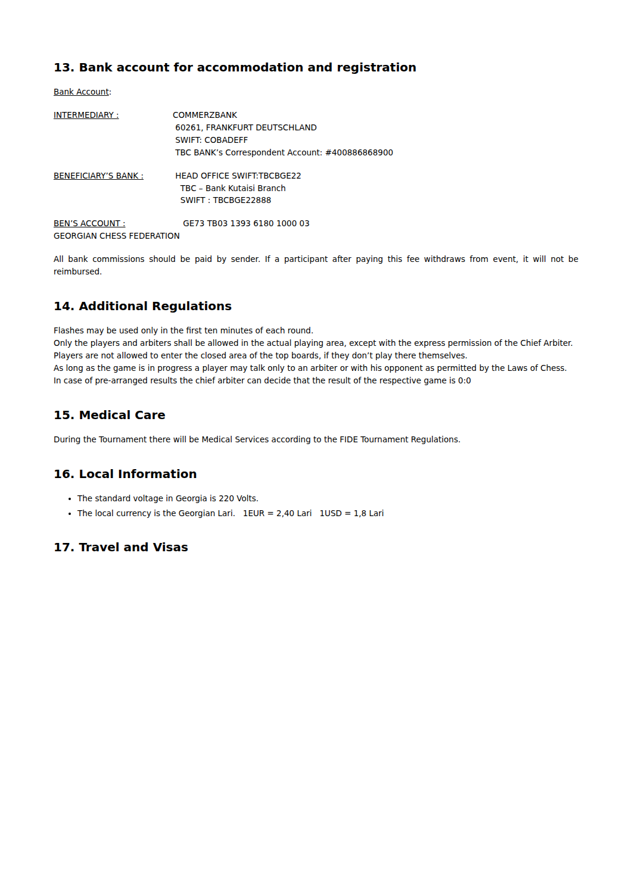13. Bank account for accommodation and registration
Bank Account:
INTERMEDIARY :
COMMERZBANK
60261, FRANKFURT DEUTSCHLAND
SWIFT: COBADEFF
TBC BANK’s Correspondent Account: #400886868900
BENEFICIARY’S BANK :
HEAD OFFICE SWIFT:TBCBGE22
TBC – Bank Kutaisi Branch
SWIFT : TBCBGE22888
BEN’S ACCOUNT :
GE73 TB03 1393 6180 1000 03
GEORGIAN CHESS FEDERATION
All bank commissions should be paid by sender. If a participant after paying this fee withdraws from event, it will not be reimbursed.
14. Additional Regulations
Flashes may be used only in the first ten minutes of each round.
Only the players and arbiters shall be allowed in the actual playing area, except with the express permission of the Chief Arbiter.
Players are not allowed to enter the closed area of the top boards, if they don’t play there themselves.
As long as the game is in progress a player may talk only to an arbiter or with his opponent as permitted by the Laws of Chess.
In case of pre-arranged results the chief arbiter can decide that the result of the respective game is 0:0
15. Medical Care
During the Tournament there will be Medical Services according to the FIDE Tournament Regulations.
16. Local Information
The standard voltage in Georgia is 220 Volts.
The local currency is the Georgian Lari. 1EUR = 2,40 Lari 1USD = 1,8 Lari
17. Travel and Visas